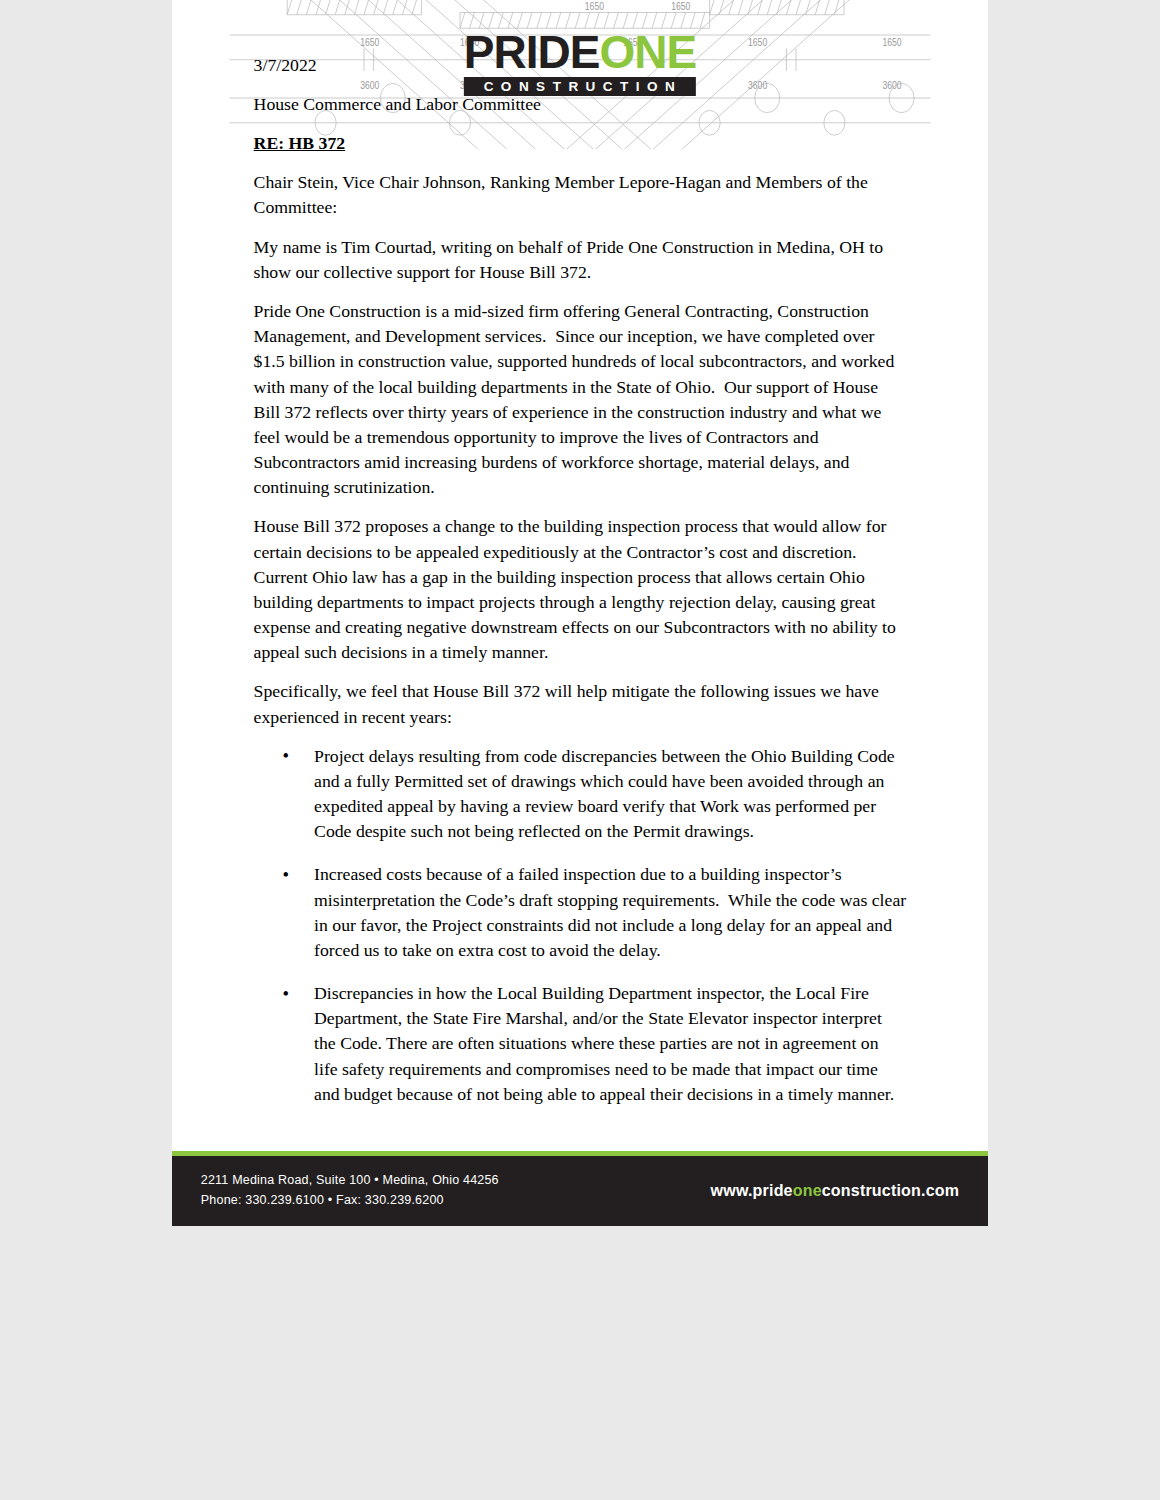1650 1650 1650 1650 1650 3600 3600 3600 3600 3600 1650 1650
PRIDE ONE
CONSTRUCTION
3/7/2022
House Commerce and Labor Committee
RE: HB 372
Chair Stein, Vice Chair Johnson, Ranking Member Lepore-Hagan and Members of the Committee:
My name is Tim Courtad, writing on behalf of Pride One Construction in Medina, OH to show our collective support for House Bill 372.
Pride One Construction is a mid-sized firm offering General Contracting, Construction Management, and Development services. Since our inception, we have completed over $1.5 billion in construction value, supported hundreds of local subcontractors, and worked with many of the local building departments in the State of Ohio. Our support of House Bill 372 reflects over thirty years of experience in the construction industry and what we feel would be a tremendous opportunity to improve the lives of Contractors and Subcontractors amid increasing burdens of workforce shortage, material delays, and continuing scrutinization.
House Bill 372 proposes a change to the building inspection process that would allow for certain decisions to be appealed expeditiously at the Contractor’s cost and discretion. Current Ohio law has a gap in the building inspection process that allows certain Ohio building departments to impact projects through a lengthy rejection delay, causing great expense and creating negative downstream effects on our Subcontractors with no ability to appeal such decisions in a timely manner.
Specifically, we feel that House Bill 372 will help mitigate the following issues we have experienced in recent years:
Project delays resulting from code discrepancies between the Ohio Building Code and a fully Permitted set of drawings which could have been avoided through an expedited appeal by having a review board verify that Work was performed per Code despite such not being reflected on the Permit drawings.
Increased costs because of a failed inspection due to a building inspector’s misinterpretation the Code’s draft stopping requirements. While the code was clear in our favor, the Project constraints did not include a long delay for an appeal and forced us to take on extra cost to avoid the delay.
Discrepancies in how the Local Building Department inspector, the Local Fire Department, the State Fire Marshal, and/or the State Elevator inspector interpret the Code. There are often situations where these parties are not in agreement on life safety requirements and compromises need to be made that impact our time and budget because of not being able to appeal their decisions in a timely manner.
2211 Medina Road, Suite 100 • Medina, Ohio 44256
Phone: 330.239.6100 • Fax: 330.239.6200
www.prideoneconstruction.com